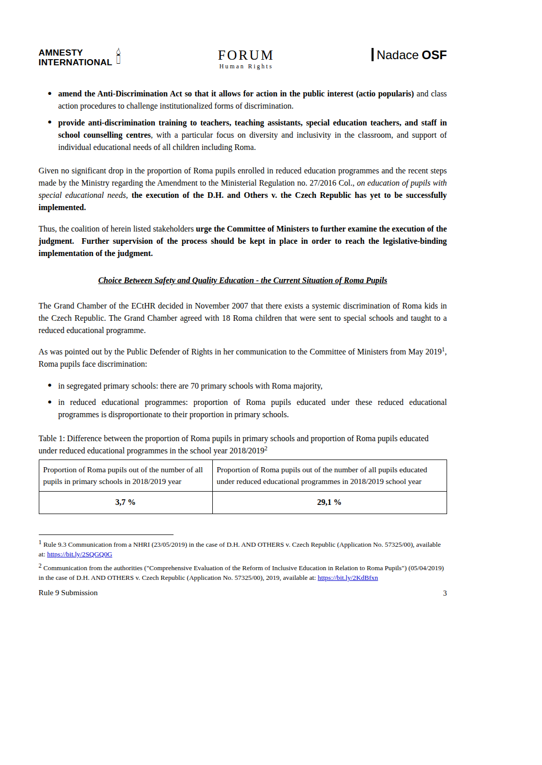AMNESTY INTERNATIONAL
🕯
FORUM
Human Rights
Nadace OSF
amend the Anti-Discrimination Act so that it allows for action in the public interest (actio popularis) and class action procedures to challenge institutionalized forms of discrimination.
provide anti-discrimination training to teachers, teaching assistants, special education teachers, and staff in school counselling centres, with a particular focus on diversity and inclusivity in the classroom, and support of individual educational needs of all children including Roma.
Given no significant drop in the proportion of Roma pupils enrolled in reduced education programmes and the recent steps made by the Ministry regarding the Amendment to the Ministerial Regulation no. 27/2016 Col., on education of pupils with special educational needs, the execution of the D.H. and Others v. the Czech Republic has yet to be successfully implemented.
Thus, the coalition of herein listed stakeholders urge the Committee of Ministers to further examine the execution of the judgment. Further supervision of the process should be kept in place in order to reach the legislative-binding implementation of the judgment.
Choice Between Safety and Quality Education - the Current Situation of Roma Pupils
The Grand Chamber of the ECtHR decided in November 2007 that there exists a systemic discrimination of Roma kids in the Czech Republic. The Grand Chamber agreed with 18 Roma children that were sent to special schools and taught to a reduced educational programme.
As was pointed out by the Public Defender of Rights in her communication to the Committee of Ministers from May 20191, Roma pupils face discrimination:
in segregated primary schools: there are 70 primary schools with Roma majority,
in reduced educational programmes: proportion of Roma pupils educated under these reduced educational programmes is disproportionate to their proportion in primary schools.
Table 1: Difference between the proportion of Roma pupils in primary schools and proportion of Roma pupils educated under reduced educational programmes in the school year 2018/20192
| Proportion of Roma pupils out of the number of all pupils in primary schools in 2018/2019 year | Proportion of Roma pupils out of the number of all pupils educated under reduced educational programmes in 2018/2019 school year |
| 3,7 % | 29,1 % |
1 Rule 9.3 Communication from a NHRI (23/05/2019) in the case of D.H. AND OTHERS v. Czech Republic (Application No. 57325/00), available at: https://bit.ly/2SQGQ0G
2 Communication from the authorities ("Comprehensive Evaluation of the Reform of Inclusive Education in Relation to Roma Pupils") (05/04/2019) in the case of D.H. AND OTHERS v. Czech Republic (Application No. 57325/00), 2019, available at: https://bit.ly/2KdBfxn
Rule 9 Submission 3